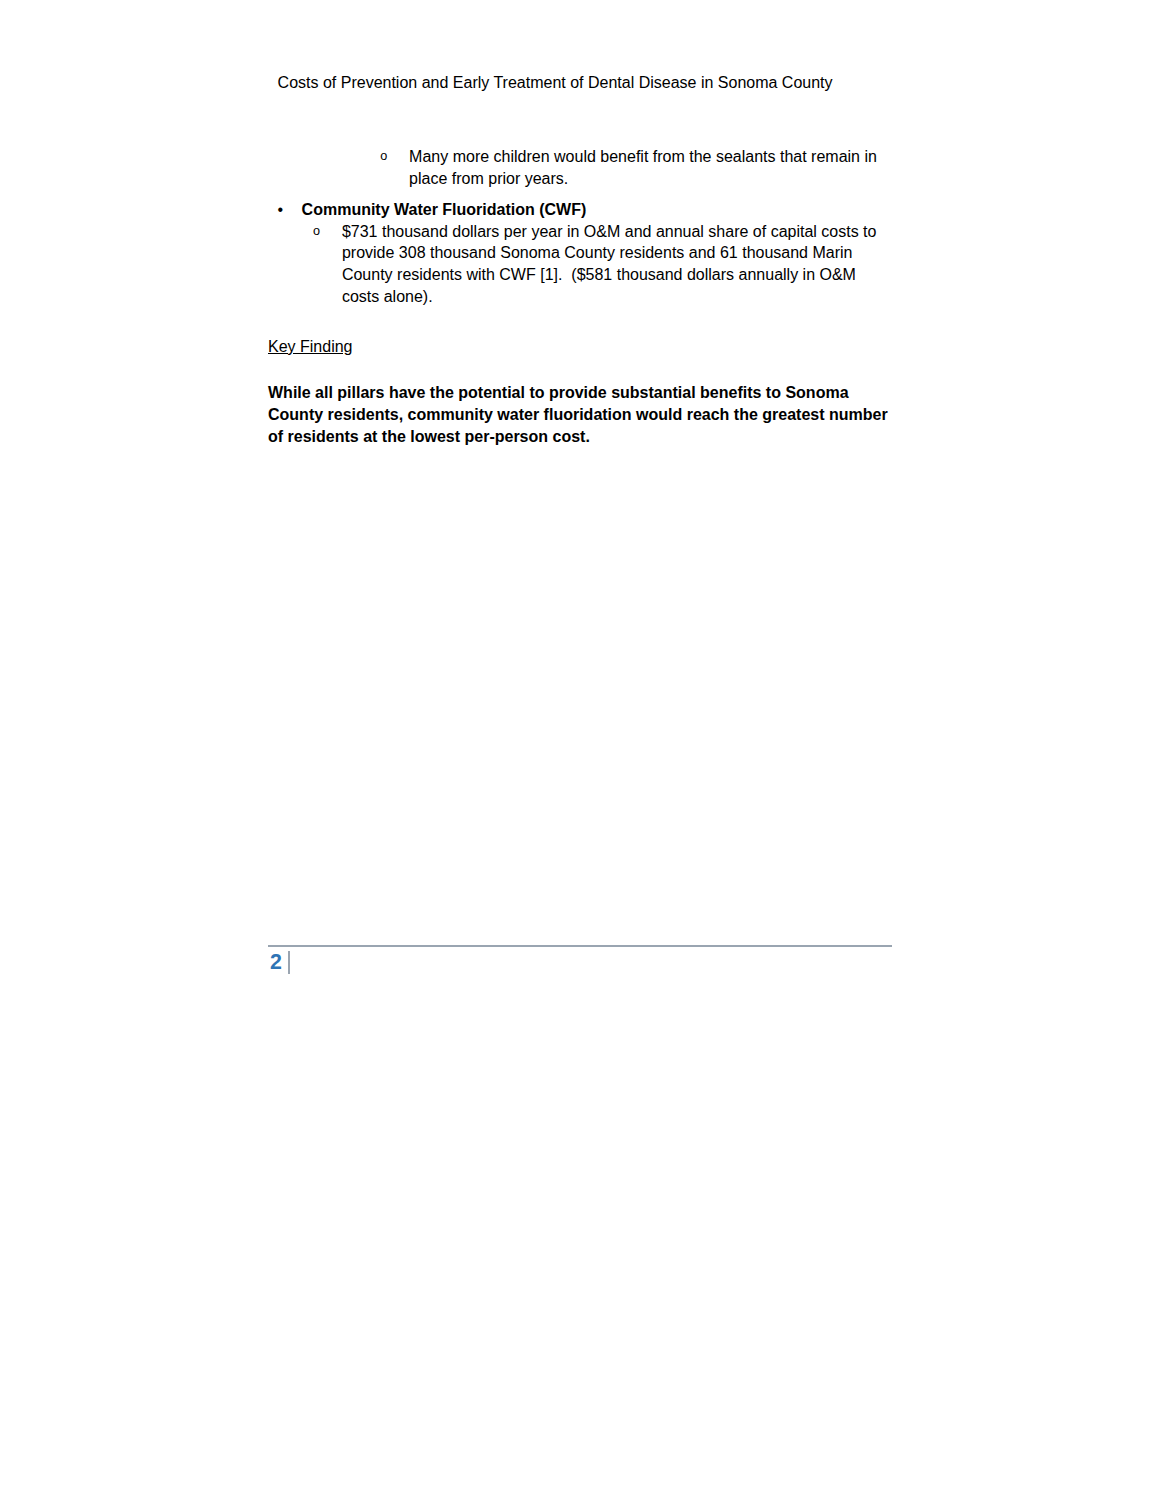Costs of Prevention and Early Treatment of Dental Disease in Sonoma County
Many more children would benefit from the sealants that remain in place from prior years.
Community Water Fluoridation (CWF)
$731 thousand dollars per year in O&M and annual share of capital costs to provide 308 thousand Sonoma County residents and 61 thousand Marin County residents with CWF [1]. ($581 thousand dollars annually in O&M costs alone).
Key Finding
While all pillars have the potential to provide substantial benefits to Sonoma County residents, community water fluoridation would reach the greatest number of residents at the lowest per-person cost.
2